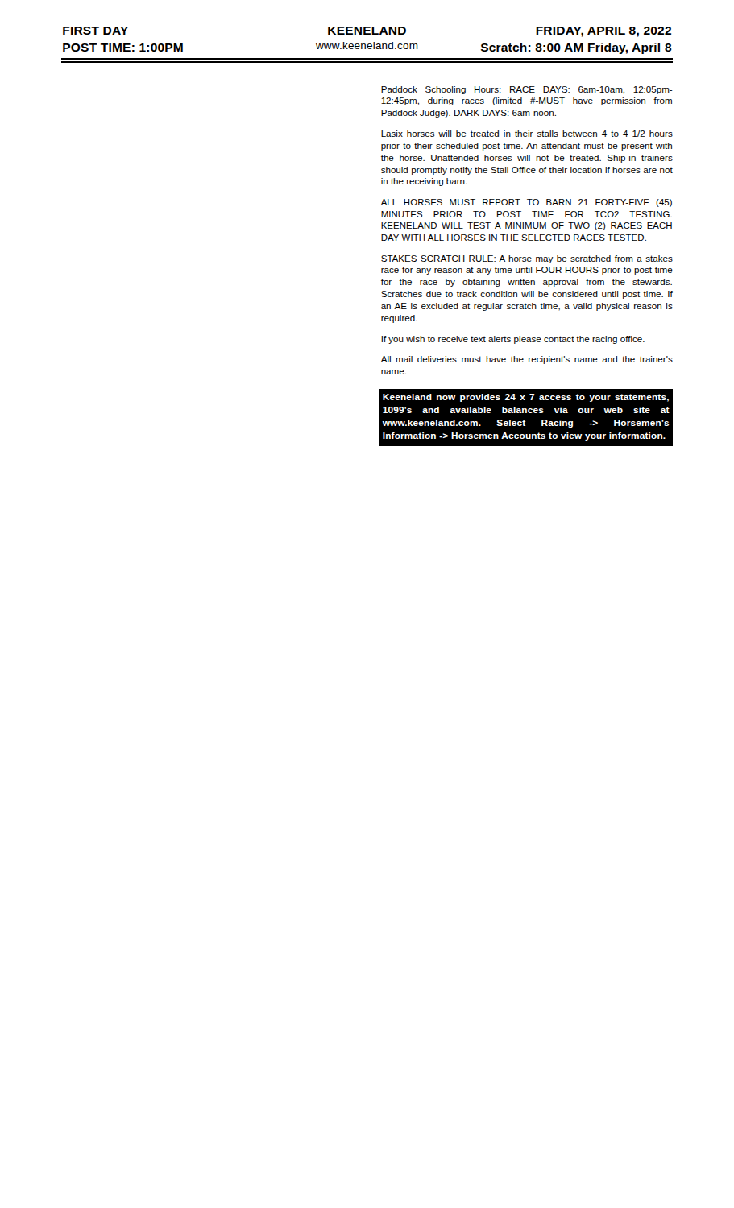| FIRST DAY | KEENELAND | FRIDAY, APRIL 8, 2022 |
| POST TIME: 1:00PM | www.keeneland.com | Scratch: 8:00 AM Friday, April 8 |
Paddock Schooling Hours: RACE DAYS: 6am-10am, 12:05pm-12:45pm, during races (limited #-MUST have permission from Paddock Judge). DARK DAYS: 6am-noon.
Lasix horses will be treated in their stalls between 4 to 4 1/2 hours prior to their scheduled post time. An attendant must be present with the horse. Unattended horses will not be treated. Ship-in trainers should promptly notify the Stall Office of their location if horses are not in the receiving barn.
ALL HORSES MUST REPORT TO BARN 21 FORTY-FIVE (45) MINUTES PRIOR TO POST TIME FOR TCO2 TESTING. KEENELAND WILL TEST A MINIMUM OF TWO (2) RACES EACH DAY WITH ALL HORSES IN THE SELECTED RACES TESTED.
STAKES SCRATCH RULE: A horse may be scratched from a stakes race for any reason at any time until FOUR HOURS prior to post time for the race by obtaining written approval from the stewards. Scratches due to track condition will be considered until post time. If an AE is excluded at regular scratch time, a valid physical reason is required.
If you wish to receive text alerts please contact the racing office.
All mail deliveries must have the recipient's name and the trainer's name.
Keeneland now provides 24 x 7 access to your statements, 1099's and available balances via our web site at www.keeneland.com. Select Racing -> Horsemen's Information -> Horsemen Accounts to view your information.